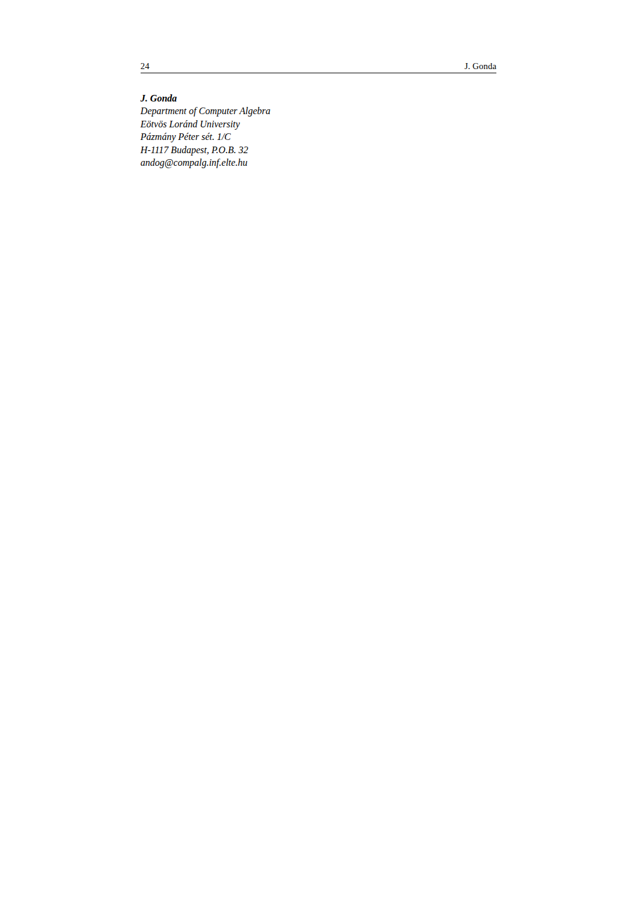24 J. Gonda
J. Gonda
Department of Computer Algebra
Eötvös Loránd University
Pázmány Péter sét. 1/C
H-1117 Budapest, P.O.B. 32
andog@compalg.inf.elte.hu